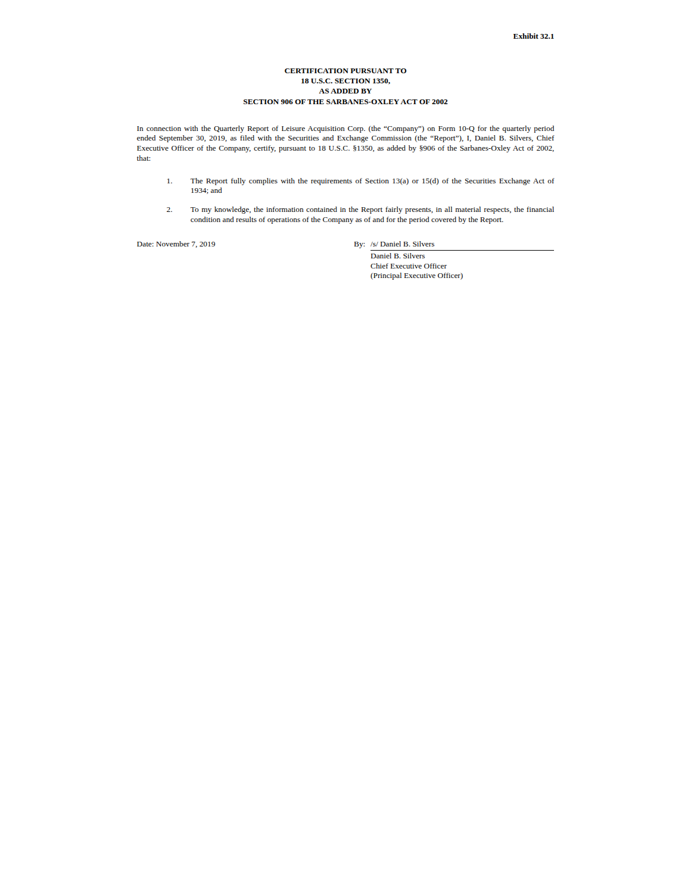Exhibit 32.1
CERTIFICATION PURSUANT TO
18 U.S.C. SECTION 1350,
AS ADDED BY
SECTION 906 OF THE SARBANES-OXLEY ACT OF 2002
In connection with the Quarterly Report of Leisure Acquisition Corp. (the “Company”) on Form 10-Q for the quarterly period ended September 30, 2019, as filed with the Securities and Exchange Commission (the “Report”), I, Daniel B. Silvers, Chief Executive Officer of the Company, certify, pursuant to 18 U.S.C. §1350, as added by §906 of the Sarbanes-Oxley Act of 2002, that:
The Report fully complies with the requirements of Section 13(a) or 15(d) of the Securities Exchange Act of 1934; and
To my knowledge, the information contained in the Report fairly presents, in all material respects, the financial condition and results of operations of the Company as of and for the period covered by the Report.
| Date: November 7, 2019 | By: | /s/ Daniel B. Silvers Daniel B. Silvers Chief Executive Officer (Principal Executive Officer) |